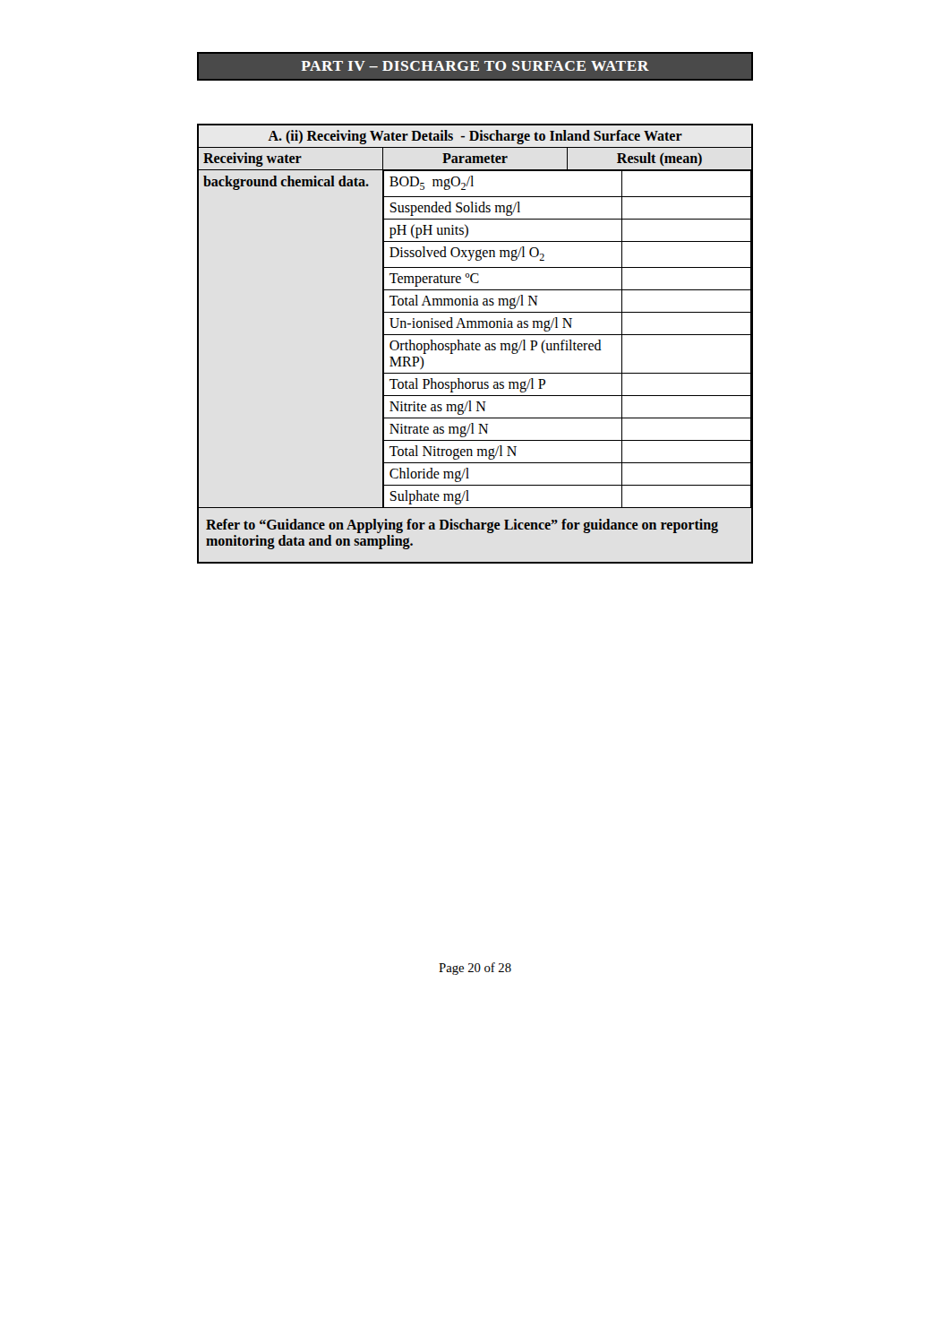PART IV – DISCHARGE TO SURFACE WATER
| A. (ii) Receiving Water Details - Discharge to Inland Surface Water |
| --- |
| Receiving water | Parameter | Result (mean) |
| background chemical data. | / BOD 5 mgO 2 /l / / / Suspended Solids mg/l / / / pH (pH units) / / / Dissolved Oxygen mg/l O 2 / / / Temperature ºC / / / Total Ammonia as mg/l N / / / Un-ionised Ammonia as mg/l N / / / Orthophosphate as mg/l P (unfiltered MRP) / / / Total Phosphorus as mg/l P / / / Nitrite as mg/l N / / / Nitrate as mg/l N / / / Total Nitrogen mg/l N / / / Chloride mg/l / / / Sulphate mg/l / / |
| Refer to “Guidance on Applying for a Discharge Licence” for guidance on reporting monitoring data and on sampling. |
Page 20 of 28